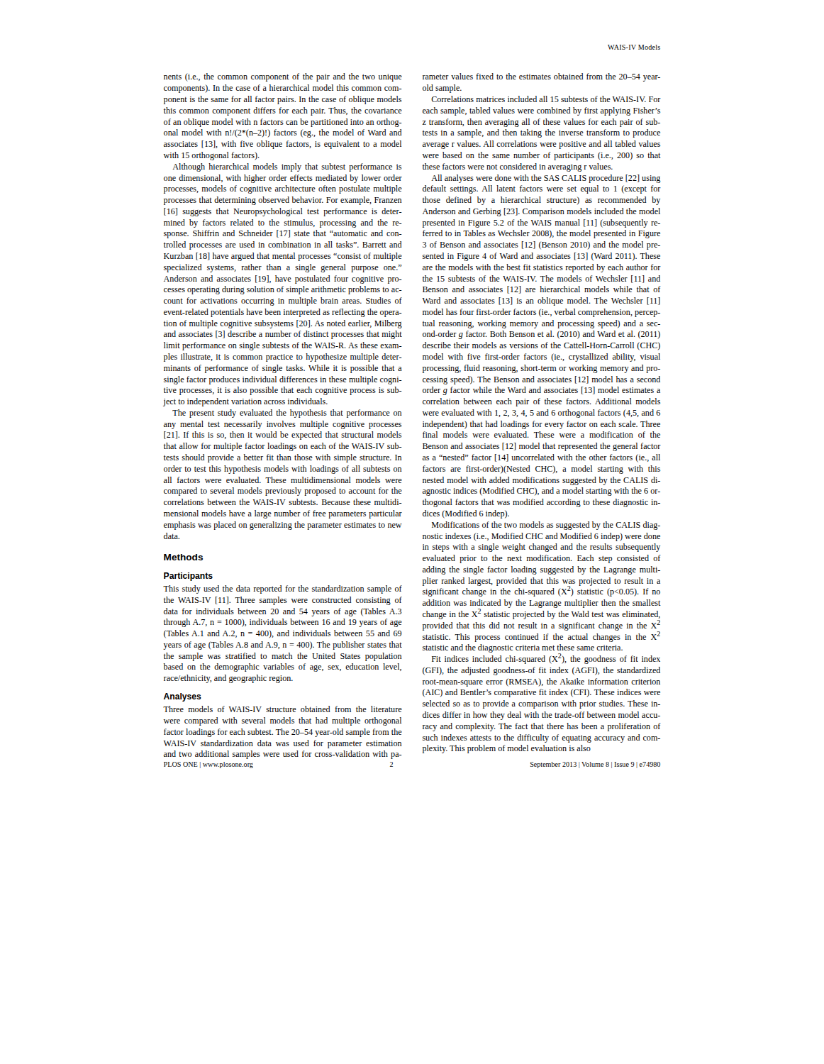WAIS-IV Models
nents (i.e., the common component of the pair and the two unique components). In the case of a hierarchical model this common component is the same for all factor pairs. In the case of oblique models this common component differs for each pair. Thus, the covariance of an oblique model with n factors can be partitioned into an orthogonal model with n!/(2*(n–2)!) factors (eg., the model of Ward and associates [13], with five oblique factors, is equivalent to a model with 15 orthogonal factors).
Although hierarchical models imply that subtest performance is one dimensional, with higher order effects mediated by lower order processes, models of cognitive architecture often postulate multiple processes that determining observed behavior. For example, Franzen [16] suggests that Neuropsychological test performance is determined by factors related to the stimulus, processing and the response. Shiffrin and Schneider [17] state that “automatic and controlled processes are used in combination in all tasks”. Barrett and Kurzban [18] have argued that mental processes “consist of multiple specialized systems, rather than a single general purpose one.” Anderson and associates [19], have postulated four cognitive processes operating during solution of simple arithmetic problems to account for activations occurring in multiple brain areas. Studies of event-related potentials have been interpreted as reflecting the operation of multiple cognitive subsystems [20]. As noted earlier, Milberg and associates [3] describe a number of distinct processes that might limit performance on single subtests of the WAIS-R. As these examples illustrate, it is common practice to hypothesize multiple determinants of performance of single tasks. While it is possible that a single factor produces individual differences in these multiple cognitive processes, it is also possible that each cognitive process is subject to independent variation across individuals.
The present study evaluated the hypothesis that performance on any mental test necessarily involves multiple cognitive processes [21]. If this is so, then it would be expected that structural models that allow for multiple factor loadings on each of the WAIS-IV subtests should provide a better fit than those with simple structure. In order to test this hypothesis models with loadings of all subtests on all factors were evaluated. These multidimensional models were compared to several models previously proposed to account for the correlations between the WAIS-IV subtests. Because these multidimensional models have a large number of free parameters particular emphasis was placed on generalizing the parameter estimates to new data.
Methods
Participants
This study used the data reported for the standardization sample of the WAIS-IV [11]. Three samples were constructed consisting of data for individuals between 20 and 54 years of age (Tables A.3 through A.7, n = 1000), individuals between 16 and 19 years of age (Tables A.1 and A.2, n = 400), and individuals between 55 and 69 years of age (Tables A.8 and A.9, n = 400). The publisher states that the sample was stratified to match the United States population based on the demographic variables of age, sex, education level, race/ethnicity, and geographic region.
Analyses
Three models of WAIS-IV structure obtained from the literature were compared with several models that had multiple orthogonal factor loadings for each subtest. The 20–54 year-old sample from the WAIS-IV standardization data was used for parameter estimation and two additional samples were used for cross-validation with parameter values fixed to the estimates obtained from the 20–54 year-old sample.
Correlations matrices included all 15 subtests of the WAIS-IV. For each sample, tabled values were combined by first applying Fisher’s z transform, then averaging all of these values for each pair of subtests in a sample, and then taking the inverse transform to produce average r values. All correlations were positive and all tabled values were based on the same number of participants (i.e., 200) so that these factors were not considered in averaging r values.
All analyses were done with the SAS CALIS procedure [22] using default settings. All latent factors were set equal to 1 (except for those defined by a hierarchical structure) as recommended by Anderson and Gerbing [23]. Comparison models included the model presented in Figure 5.2 of the WAIS manual [11] (subsequently referred to in Tables as Wechsler 2008), the model presented in Figure 3 of Benson and associates [12] (Benson 2010) and the model presented in Figure 4 of Ward and associates [13] (Ward 2011). These are the models with the best fit statistics reported by each author for the 15 subtests of the WAIS-IV. The models of Wechsler [11] and Benson and associates [12] are hierarchical models while that of Ward and associates [13] is an oblique model. The Wechsler [11] model has four first-order factors (ie., verbal comprehension, perceptual reasoning, working memory and processing speed) and a second-order g factor. Both Benson et al. (2010) and Ward et al. (2011) describe their models as versions of the Cattell-Horn-Carroll (CHC) model with five first-order factors (ie., crystallized ability, visual processing, fluid reasoning, short-term or working memory and processing speed). The Benson and associates [12] model has a second order g factor while the Ward and associates [13] model estimates a correlation between each pair of these factors. Additional models were evaluated with 1, 2, 3, 4, 5 and 6 orthogonal factors (4,5, and 6 independent) that had loadings for every factor on each scale. Three final models were evaluated. These were a modification of the Benson and associates [12] model that represented the general factor as a “nested” factor [14] uncorrelated with the other factors (ie., all factors are first-order)(Nested CHC), a model starting with this nested model with added modifications suggested by the CALIS diagnostic indices (Modified CHC), and a model starting with the 6 orthogonal factors that was modified according to these diagnostic indices (Modified 6 indep).
Modifications of the two models as suggested by the CALIS diagnostic indexes (i.e., Modified CHC and Modified 6 indep) were done in steps with a single weight changed and the results subsequently evaluated prior to the next modification. Each step consisted of adding the single factor loading suggested by the Lagrange multiplier ranked largest, provided that this was projected to result in a significant change in the chi-squared (X2) statistic (p<0.05). If no addition was indicated by the Lagrange multiplier then the smallest change in the X2 statistic projected by the Wald test was eliminated, provided that this did not result in a significant change in the X2 statistic. This process continued if the actual changes in the X2 statistic and the diagnostic criteria met these same criteria.
Fit indices included chi-squared (X2), the goodness of fit index (GFI), the adjusted goodness-of fit index (AGFI), the standardized root-mean-square error (RMSEA), the Akaike information criterion (AIC) and Bentler’s comparative fit index (CFI). These indices were selected so as to provide a comparison with prior studies. These indices differ in how they deal with the trade-off between model accuracy and complexity. The fact that there has been a proliferation of such indexes attests to the difficulty of equating accuracy and complexity. This problem of model evaluation is also
PLOS ONE | www.plosone.org
2
September 2013 | Volume 8 | Issue 9 | e74980